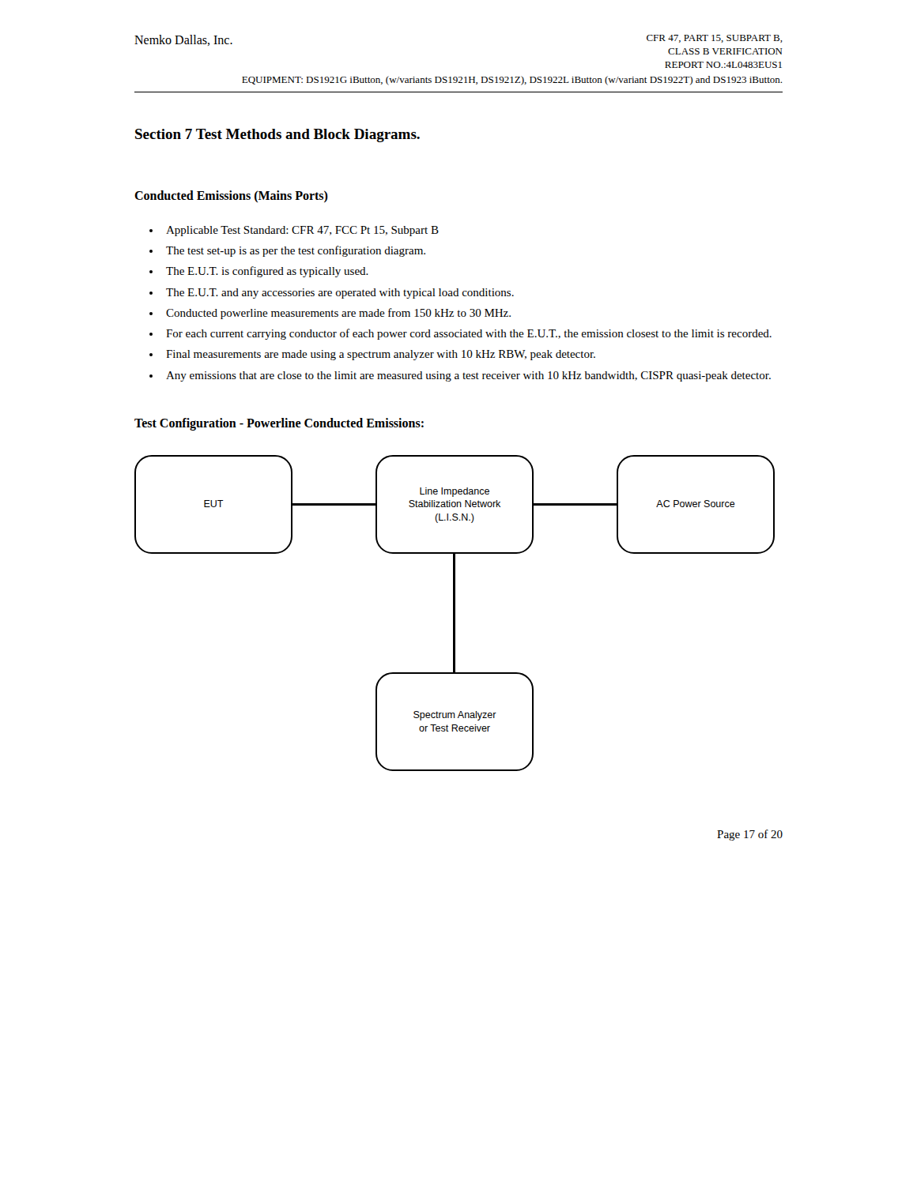Nemko Dallas, Inc.
CFR 47, PART 15, SUBPART B,
CLASS B VERIFICATION
REPORT NO.:4L0483EUS1
EQUIPMENT: DS1921G iButton, (w/variants DS1921H, DS1921Z), DS1922L iButton (w/variant DS1922T) and DS1923 iButton.
Section 7 Test Methods and Block Diagrams.
Conducted Emissions (Mains Ports)
Applicable Test Standard: CFR 47, FCC Pt 15, Subpart B
The test set-up is as per the test configuration diagram.
The E.U.T. is configured as typically used.
The E.U.T. and any accessories are operated with typical load conditions.
Conducted powerline measurements are made from 150 kHz to 30 MHz.
For each current carrying conductor of each power cord associated with the E.U.T., the emission closest to the limit is recorded.
Final measurements are made using a spectrum analyzer with 10 kHz RBW, peak detector.
Any emissions that are close to the limit are measured using a test receiver with 10 kHz bandwidth, CISPR quasi-peak detector.
Test Configuration - Powerline Conducted Emissions:
EUT
Line Impedance
Stabilization Network
(L.I.S.N.)
AC Power Source
Spectrum Analyzer
or Test Receiver
Page 17 of 20